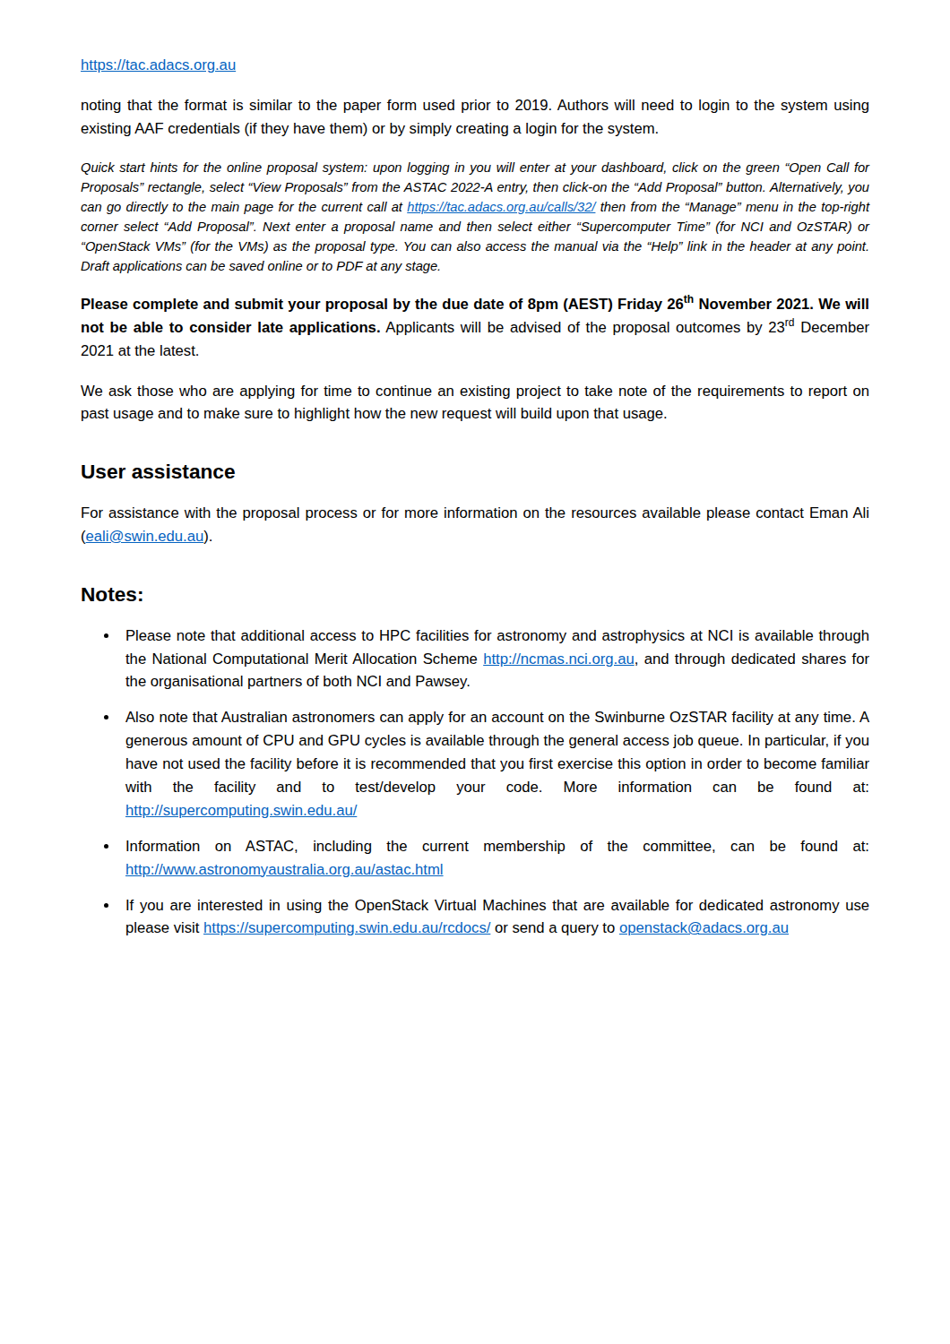https://tac.adacs.org.au
noting that the format is similar to the paper form used prior to 2019. Authors will need to login to the system using existing AAF credentials (if they have them) or by simply creating a login for the system.
Quick start hints for the online proposal system: upon logging in you will enter at your dashboard, click on the green “Open Call for Proposals” rectangle, select “View Proposals” from the ASTAC 2022-A entry, then click-on the “Add Proposal” button. Alternatively, you can go directly to the main page for the current call at https://tac.adacs.org.au/calls/32/ then from the “Manage” menu in the top-right corner select “Add Proposal”. Next enter a proposal name and then select either “Supercomputer Time” (for NCI and OzSTAR) or “OpenStack VMs” (for the VMs) as the proposal type. You can also access the manual via the “Help” link in the header at any point. Draft applications can be saved online or to PDF at any stage.
Please complete and submit your proposal by the due date of 8pm (AEST) Friday 26th November 2021. We will not be able to consider late applications. Applicants will be advised of the proposal outcomes by 23rd December 2021 at the latest.
We ask those who are applying for time to continue an existing project to take note of the requirements to report on past usage and to make sure to highlight how the new request will build upon that usage.
User assistance
For assistance with the proposal process or for more information on the resources available please contact Eman Ali (eali@swin.edu.au).
Notes:
Please note that additional access to HPC facilities for astronomy and astrophysics at NCI is available through the National Computational Merit Allocation Scheme http://ncmas.nci.org.au, and through dedicated shares for the organisational partners of both NCI and Pawsey.
Also note that Australian astronomers can apply for an account on the Swinburne OzSTAR facility at any time. A generous amount of CPU and GPU cycles is available through the general access job queue. In particular, if you have not used the facility before it is recommended that you first exercise this option in order to become familiar with the facility and to test/develop your code. More information can be found at: http://supercomputing.swin.edu.au/
Information on ASTAC, including the current membership of the committee, can be found at: http://www.astronomyaustralia.org.au/astac.html
If you are interested in using the OpenStack Virtual Machines that are available for dedicated astronomy use please visit https://supercomputing.swin.edu.au/rcdocs/ or send a query to openstack@adacs.org.au